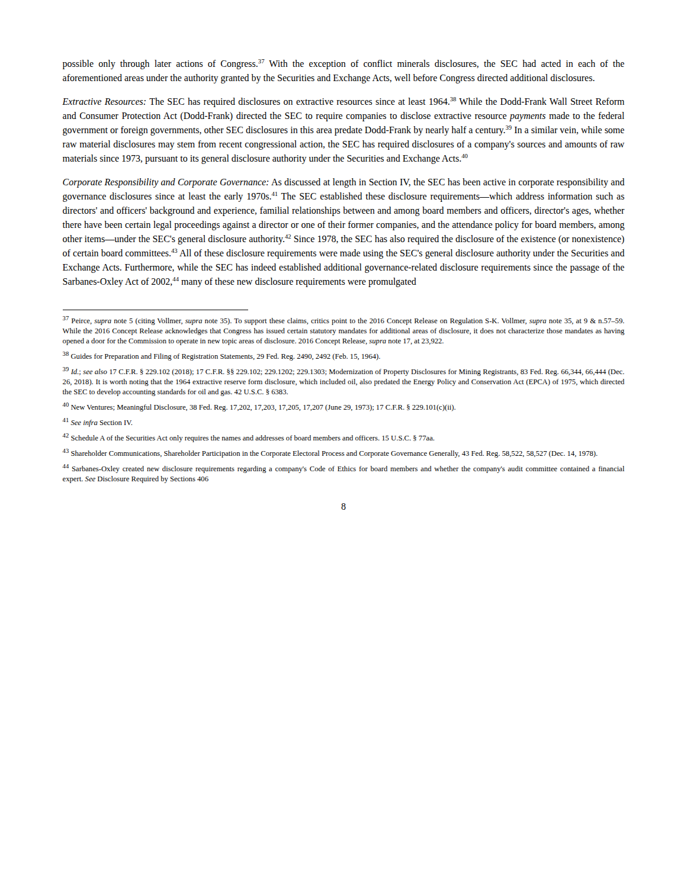possible only through later actions of Congress.37 With the exception of conflict minerals disclosures, the SEC had acted in each of the aforementioned areas under the authority granted by the Securities and Exchange Acts, well before Congress directed additional disclosures.
Extractive Resources: The SEC has required disclosures on extractive resources since at least 1964.38 While the Dodd-Frank Wall Street Reform and Consumer Protection Act (Dodd-Frank) directed the SEC to require companies to disclose extractive resource payments made to the federal government or foreign governments, other SEC disclosures in this area predate Dodd-Frank by nearly half a century.39 In a similar vein, while some raw material disclosures may stem from recent congressional action, the SEC has required disclosures of a company's sources and amounts of raw materials since 1973, pursuant to its general disclosure authority under the Securities and Exchange Acts.40
Corporate Responsibility and Corporate Governance: As discussed at length in Section IV, the SEC has been active in corporate responsibility and governance disclosures since at least the early 1970s.41 The SEC established these disclosure requirements—which address information such as directors' and officers' background and experience, familial relationships between and among board members and officers, director's ages, whether there have been certain legal proceedings against a director or one of their former companies, and the attendance policy for board members, among other items—under the SEC's general disclosure authority.42 Since 1978, the SEC has also required the disclosure of the existence (or nonexistence) of certain board committees.43 All of these disclosure requirements were made using the SEC's general disclosure authority under the Securities and Exchange Acts. Furthermore, while the SEC has indeed established additional governance-related disclosure requirements since the passage of the Sarbanes-Oxley Act of 2002,44 many of these new disclosure requirements were promulgated
37 Peirce, supra note 5 (citing Vollmer, supra note 35). To support these claims, critics point to the 2016 Concept Release on Regulation S-K. Vollmer, supra note 35, at 9 & n.57–59. While the 2016 Concept Release acknowledges that Congress has issued certain statutory mandates for additional areas of disclosure, it does not characterize those mandates as having opened a door for the Commission to operate in new topic areas of disclosure. 2016 Concept Release, supra note 17, at 23,922.
38 Guides for Preparation and Filing of Registration Statements, 29 Fed. Reg. 2490, 2492 (Feb. 15, 1964).
39 Id.; see also 17 C.F.R. § 229.102 (2018); 17 C.F.R. §§ 229.102; 229.1202; 229.1303; Modernization of Property Disclosures for Mining Registrants, 83 Fed. Reg. 66,344, 66,444 (Dec. 26, 2018). It is worth noting that the 1964 extractive reserve form disclosure, which included oil, also predated the Energy Policy and Conservation Act (EPCA) of 1975, which directed the SEC to develop accounting standards for oil and gas. 42 U.S.C. § 6383.
40 New Ventures; Meaningful Disclosure, 38 Fed. Reg. 17,202, 17,203, 17,205, 17,207 (June 29, 1973); 17 C.F.R. § 229.101(c)(ii).
41 See infra Section IV.
42 Schedule A of the Securities Act only requires the names and addresses of board members and officers. 15 U.S.C. § 77aa.
43 Shareholder Communications, Shareholder Participation in the Corporate Electoral Process and Corporate Governance Generally, 43 Fed. Reg. 58,522, 58,527 (Dec. 14, 1978).
44 Sarbanes-Oxley created new disclosure requirements regarding a company's Code of Ethics for board members and whether the company's audit committee contained a financial expert. See Disclosure Required by Sections 406
8